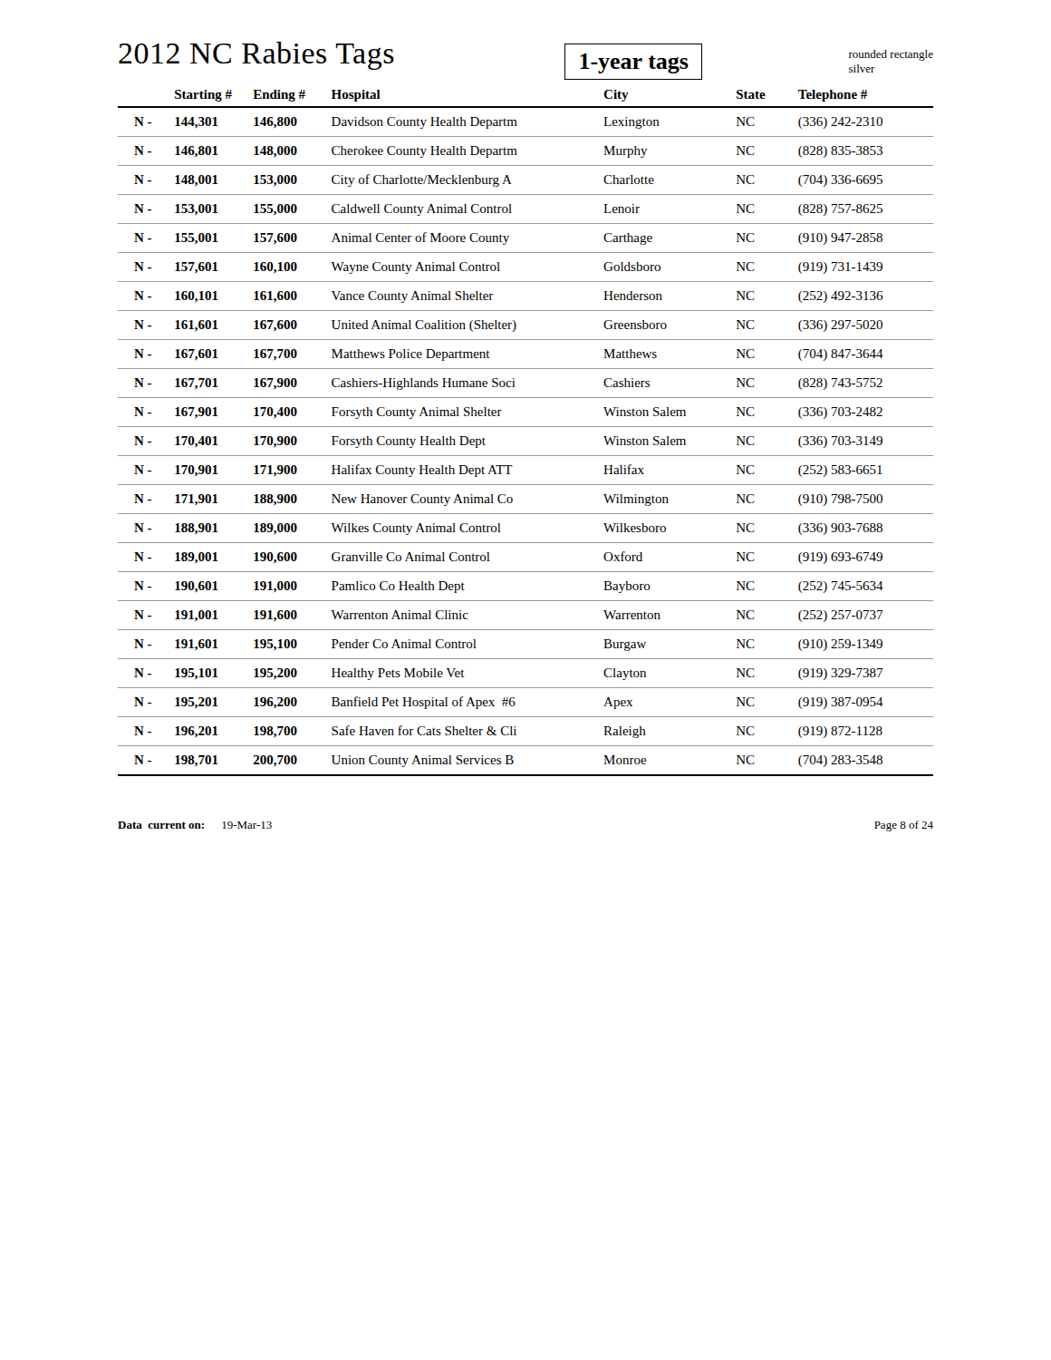2012 NC Rabies Tags
1-year tags
rounded rectangle
silver
| | Starting # | Ending # | Hospital | City | State | Telephone # |
| --- | --- | --- | --- | --- | --- | --- |
| N - | 144,301 | 146,800 | Davidson County Health Departm | Lexington | NC | (336) 242-2310 |
| N - | 146,801 | 148,000 | Cherokee County Health Departm | Murphy | NC | (828) 835-3853 |
| N - | 148,001 | 153,000 | City of Charlotte/Mecklenburg A | Charlotte | NC | (704) 336-6695 |
| N - | 153,001 | 155,000 | Caldwell County Animal Control | Lenoir | NC | (828) 757-8625 |
| N - | 155,001 | 157,600 | Animal Center of Moore County | Carthage | NC | (910) 947-2858 |
| N - | 157,601 | 160,100 | Wayne County Animal Control | Goldsboro | NC | (919) 731-1439 |
| N - | 160,101 | 161,600 | Vance County Animal Shelter | Henderson | NC | (252) 492-3136 |
| N - | 161,601 | 167,600 | United Animal Coalition (Shelter) | Greensboro | NC | (336) 297-5020 |
| N - | 167,601 | 167,700 | Matthews Police Department | Matthews | NC | (704) 847-3644 |
| N - | 167,701 | 167,900 | Cashiers-Highlands Humane Soci | Cashiers | NC | (828) 743-5752 |
| N - | 167,901 | 170,400 | Forsyth County Animal Shelter | Winston Salem | NC | (336) 703-2482 |
| N - | 170,401 | 170,900 | Forsyth County Health Dept | Winston Salem | NC | (336) 703-3149 |
| N - | 170,901 | 171,900 | Halifax County Health Dept ATT | Halifax | NC | (252) 583-6651 |
| N - | 171,901 | 188,900 | New Hanover County Animal Co | Wilmington | NC | (910) 798-7500 |
| N - | 188,901 | 189,000 | Wilkes County Animal Control | Wilkesboro | NC | (336) 903-7688 |
| N - | 189,001 | 190,600 | Granville Co Animal Control | Oxford | NC | (919) 693-6749 |
| N - | 190,601 | 191,000 | Pamlico Co Health Dept | Bayboro | NC | (252) 745-5634 |
| N - | 191,001 | 191,600 | Warrenton Animal Clinic | Warrenton | NC | (252) 257-0737 |
| N - | 191,601 | 195,100 | Pender Co Animal Control | Burgaw | NC | (910) 259-1349 |
| N - | 195,101 | 195,200 | Healthy Pets Mobile Vet | Clayton | NC | (919) 329-7387 |
| N - | 195,201 | 196,200 | Banfield Pet Hospital of Apex #6 | Apex | NC | (919) 387-0954 |
| N - | 196,201 | 198,700 | Safe Haven for Cats Shelter & Cli | Raleigh | NC | (919) 872-1128 |
| N - | 198,701 | 200,700 | Union County Animal Services B | Monroe | NC | (704) 283-3548 |
Data current on: 19-Mar-13
Page 8 of 24